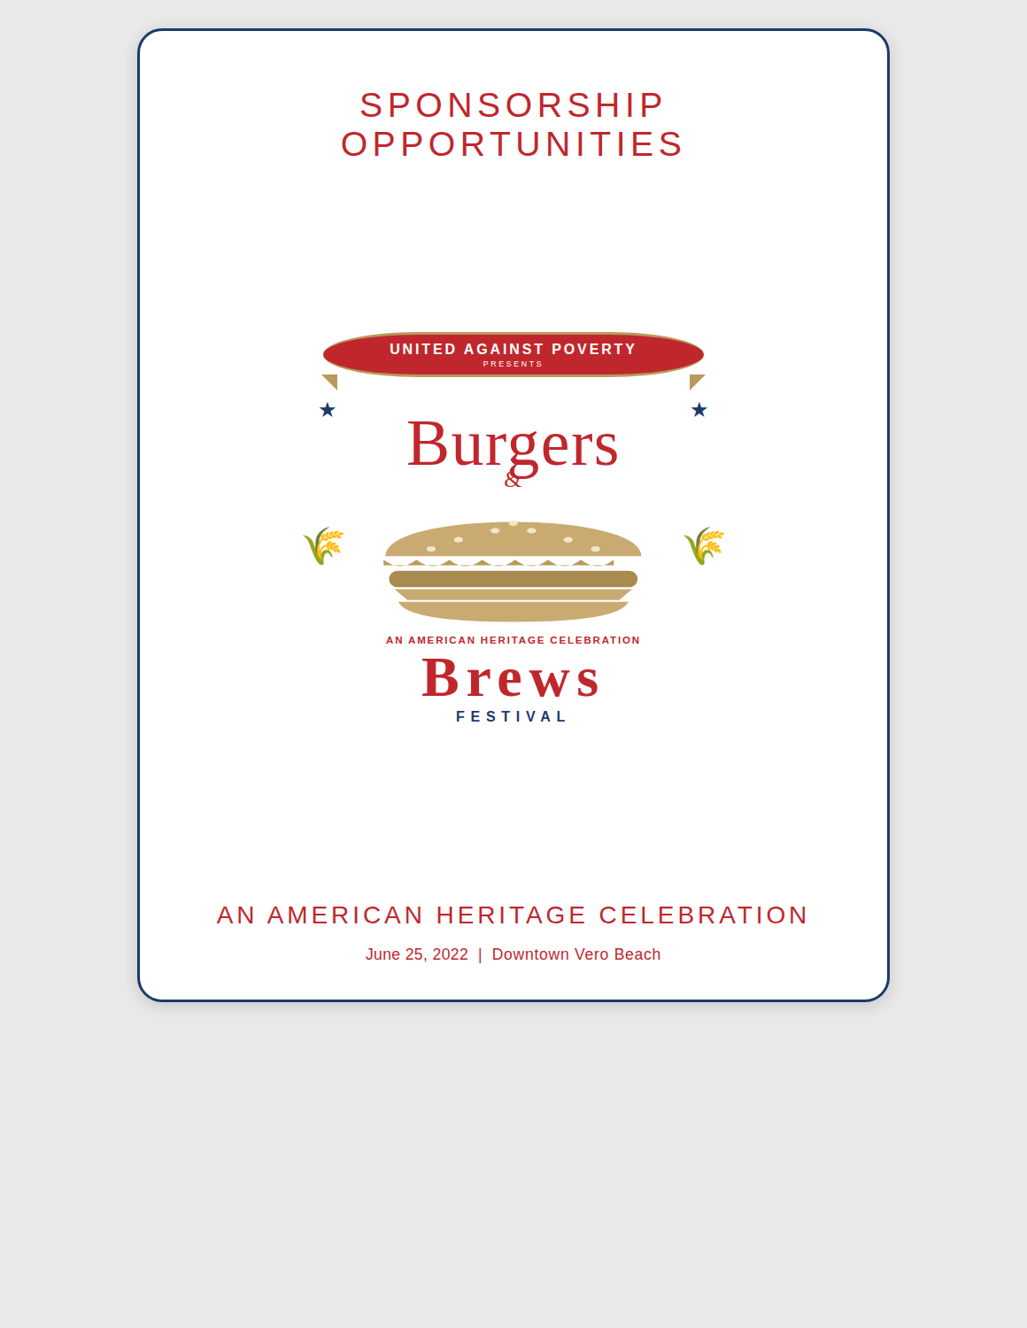Sponsorship Opportunities
United Against Poverty Presents
★ ★ 🌾 🌾
Burgers&
An American Heritage Celebration
Brews
Festival
An American Heritage Celebration
June 25, 2022 | Downtown Vero Beach